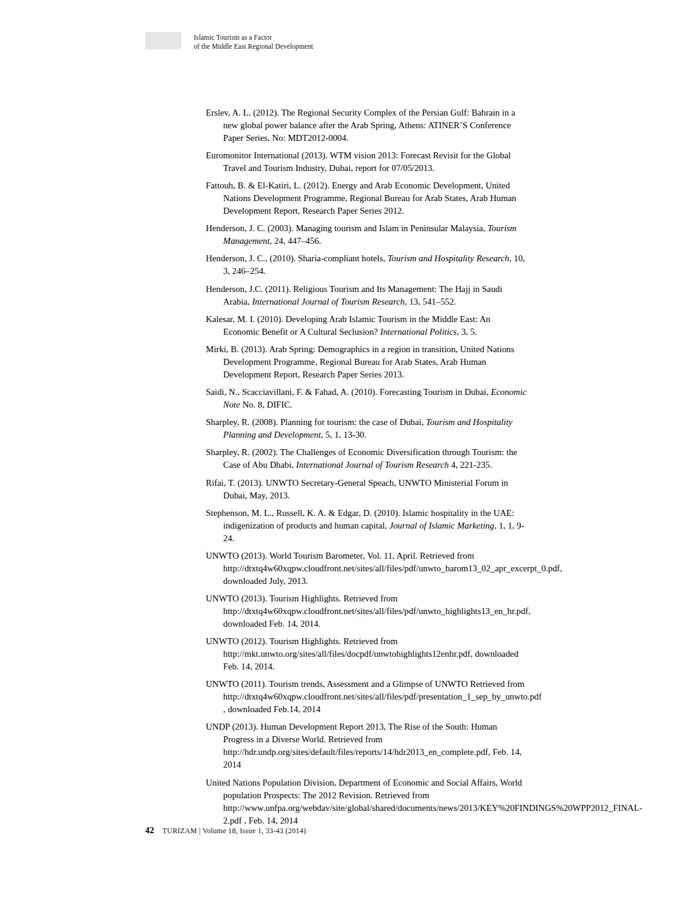Islamic Tourism as a Factor
of the Middle East Regional Development
Erslev, A. L. (2012). The Regional Security Complex of the Persian Gulf: Bahrain in a new global power balance after the Arab Spring, Athens: ATINER’S Conference Paper Series, No: MDT2012-0004.
Euromonitor International (2013). WTM vision 2013: Forecast Revisit for the Global Travel and Tourism Industry, Dubai, report for 07/05/2013.
Fattouh, B. & El-Katiri, L. (2012). Energy and Arab Economic Development, United Nations Development Programme, Regional Bureau for Arab States, Arab Human Development Report, Research Paper Series 2012.
Henderson, J. C. (2003). Managing tourism and Islam in Peninsular Malaysia, Tourism Management, 24, 447–456.
Henderson, J. C., (2010). Sharia-compliant hotels, Tourism and Hospitality Research, 10, 3, 246–254.
Henderson, J.C. (2011). Religious Tourism and Its Management: The Hajj in Saudi Arabia, International Journal of Tourism Research, 13, 541–552.
Kalesar, M. I. (2010). Developing Arab Islamic Tourism in the Middle East: An Economic Benefit or A Cultural Seclusion? International Politics, 3, 5.
Mirki, B. (2013). Arab Spring: Demographics in a region in transition, United Nations Development Programme, Regional Bureau for Arab States, Arab Human Development Report, Research Paper Series 2013.
Saidi, N., Scacciavillani, F. & Fahad, A. (2010). Forecasting Tourism in Dubai, Economic Note No. 8, DIFIC.
Sharpley, R. (2008). Planning for tourism: the case of Dubai, Tourism and Hospitality Planning and Development, 5, 1, 13-30.
Sharpley, R. (2002). The Challenges of Economic Diversification through Tourism: the Case of Abu Dhabi, International Journal of Tourism Research 4, 221-235.
Rifai, T. (2013). UNWTO Secretary-General Speach, UNWTO Ministerial Forum in Dubai, May, 2013.
Stephenson, M. L., Russell, K. A. & Edgar, D. (2010). Islamic hospitality in the UAE: indigenization of products and human capital, Journal of Islamic Marketing, 1, 1, 9-24.
UNWTO (2013). World Tourism Barometer, Vol. 11, April. Retrieved from http://dtxtq4w60xqpw.cloudfront.net/sites/all/files/pdf/unwto_barom13_02_apr_excerpt_0.pdf, downloaded July, 2013.
UNWTO (2013). Tourism Highlights. Retrieved from http://dtxtq4w60xqpw.cloudfront.net/sites/all/files/pdf/unwto_highlights13_en_hr.pdf, downloaded Feb. 14, 2014.
UNWTO (2012). Tourism Highlights. Retrieved from http://mkt.unwto.org/sites/all/files/docpdf/unwtohighlights12enhr.pdf, downloaded Feb. 14, 2014.
UNWTO (2011). Tourism trends, Assessment and a Glimpse of UNWTO Retrieved from http://dtxtq4w60xqpw.cloudfront.net/sites/all/files/pdf/presentation_1_sep_by_unwto.pdf , downloaded Feb.14, 2014
UNDP (2013). Human Development Report 2013, The Rise of the South: Human Progress in a Diverse World. Retrieved from http://hdr.undp.org/sites/default/files/reports/14/hdr2013_en_complete.pdf, Feb. 14, 2014
United Nations Population Division, Department of Economic and Social Affairs, World population Prospects: The 2012 Revision. Retrieved from http://www.unfpa.org/webdav/site/global/shared/documents/news/2013/KEY%20FINDINGS%20WPP2012_FINAL-2.pdf , Feb. 14, 2014
42 TURIZAM | Volume 18, Issue 1, 33-43 (2014)